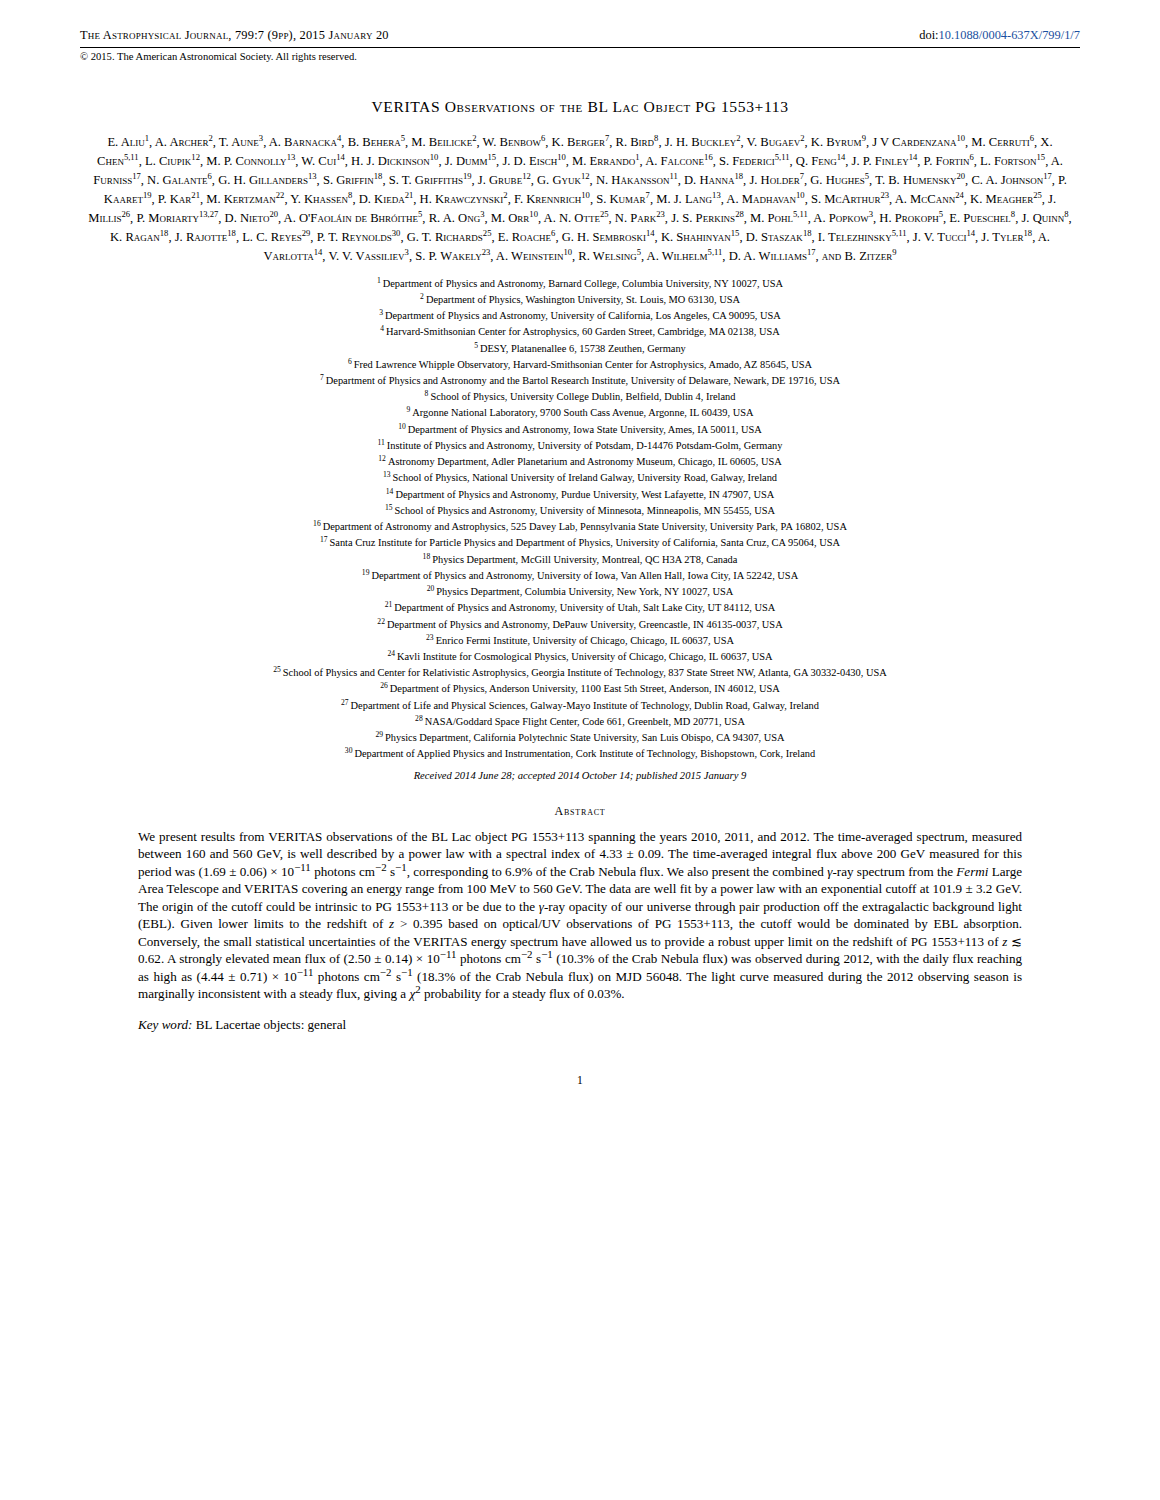The Astrophysical Journal, 799:7 (9pp), 2015 January 20
doi:10.1088/0004-637X/799/1/7
© 2015. The American Astronomical Society. All rights reserved.
VERITAS Observations of the BL Lac Object PG 1553+113
E. Aliu1, A. Archer2, T. Aune3, A. Barnacka4, B. Behera5, M. Beilicke2, W. Benbow6, K. Berger7, R. Bird8, J. H. Buckley2, V. Bugaev2, K. Byrum9, J V Cardenzana10, M. Cerruti6, X. Chen5,11, L. Ciupik12, M. P. Connolly13, W. Cui14, H. J. Dickinson10, J. Dumm15, J. D. Eisch10, M. Errando1, A. Falcone16, S. Federici5,11, Q. Feng14, J. P. Finley14, P. Fortin6, L. Fortson15, A. Furniss17, N. Galante6, G. H. Gillanders13, S. Griffin18, S. T. Griffiths19, J. Grube12, G. Gyuk12, N. Håkansson11, D. Hanna18, J. Holder7, G. Hughes5, T. B. Humensky20, C. A. Johnson17, P. Kaaret19, P. Kar21, M. Kertzman22, Y. Khassen8, D. Kieda21, H. Krawczynski2, F. Krennrich10, S. Kumar7, M. J. Lang13, A. Madhavan10, S. McArthur23, A. McCann24, K. Meagher25, J. Millis26, P. Moriarty13,27, D. Nieto20, A. O'Faoláin de Bhróithe5, R. A. Ong3, M. Orr10, A. N. Otte25, N. Park23, J. S. Perkins28, M. Pohl5,11, A. Popkow3, H. Prokoph5, E. Pueschel8, J. Quinn8, K. Ragan18, J. Rajotte18, L. C. Reyes29, P. T. Reynolds30, G. T. Richards25, E. Roache6, G. H. Sembroski14, K. Shahinyan15, D. Staszak18, I. Telezhinsky5,11, J. V. Tucci14, J. Tyler18, A. Varlotta14, V. V. Vassiliev3, S. P. Wakely23, A. Weinstein10, R. Welsing5, A. Wilhelm5,11, D. A. Williams17, and B. Zitzer9
Department of Physics and Astronomy, Barnard College, Columbia University, NY 10027, USA
Department of Physics, Washington University, St. Louis, MO 63130, USA
Department of Physics and Astronomy, University of California, Los Angeles, CA 90095, USA
Harvard-Smithsonian Center for Astrophysics, 60 Garden Street, Cambridge, MA 02138, USA
DESY, Platanenallee 6, 15738 Zeuthen, Germany
Fred Lawrence Whipple Observatory, Harvard-Smithsonian Center for Astrophysics, Amado, AZ 85645, USA
Department of Physics and Astronomy and the Bartol Research Institute, University of Delaware, Newark, DE 19716, USA
School of Physics, University College Dublin, Belfield, Dublin 4, Ireland
Argonne National Laboratory, 9700 South Cass Avenue, Argonne, IL 60439, USA
Department of Physics and Astronomy, Iowa State University, Ames, IA 50011, USA
Institute of Physics and Astronomy, University of Potsdam, D-14476 Potsdam-Golm, Germany
Astronomy Department, Adler Planetarium and Astronomy Museum, Chicago, IL 60605, USA
School of Physics, National University of Ireland Galway, University Road, Galway, Ireland
Department of Physics and Astronomy, Purdue University, West Lafayette, IN 47907, USA
School of Physics and Astronomy, University of Minnesota, Minneapolis, MN 55455, USA
Department of Astronomy and Astrophysics, 525 Davey Lab, Pennsylvania State University, University Park, PA 16802, USA
Santa Cruz Institute for Particle Physics and Department of Physics, University of California, Santa Cruz, CA 95064, USA
Physics Department, McGill University, Montreal, QC H3A 2T8, Canada
Department of Physics and Astronomy, University of Iowa, Van Allen Hall, Iowa City, IA 52242, USA
Physics Department, Columbia University, New York, NY 10027, USA
Department of Physics and Astronomy, University of Utah, Salt Lake City, UT 84112, USA
Department of Physics and Astronomy, DePauw University, Greencastle, IN 46135-0037, USA
Enrico Fermi Institute, University of Chicago, Chicago, IL 60637, USA
Kavli Institute for Cosmological Physics, University of Chicago, Chicago, IL 60637, USA
School of Physics and Center for Relativistic Astrophysics, Georgia Institute of Technology, 837 State Street NW, Atlanta, GA 30332-0430, USA
Department of Physics, Anderson University, 1100 East 5th Street, Anderson, IN 46012, USA
Department of Life and Physical Sciences, Galway-Mayo Institute of Technology, Dublin Road, Galway, Ireland
NASA/Goddard Space Flight Center, Code 661, Greenbelt, MD 20771, USA
Physics Department, California Polytechnic State University, San Luis Obispo, CA 94307, USA
Department of Applied Physics and Instrumentation, Cork Institute of Technology, Bishopstown, Cork, Ireland
Received 2014 June 28; accepted 2014 October 14; published 2015 January 9
Abstract
We present results from VERITAS observations of the BL Lac object PG 1553+113 spanning the years 2010, 2011, and 2012. The time-averaged spectrum, measured between 160 and 560 GeV, is well described by a power law with a spectral index of 4.33 ± 0.09. The time-averaged integral flux above 200 GeV measured for this period was (1.69 ± 0.06) × 10−11 photons cm−2 s−1, corresponding to 6.9% of the Crab Nebula flux. We also present the combined γ-ray spectrum from the Fermi Large Area Telescope and VERITAS covering an energy range from 100 MeV to 560 GeV. The data are well fit by a power law with an exponential cutoff at 101.9 ± 3.2 GeV. The origin of the cutoff could be intrinsic to PG 1553+113 or be due to the γ-ray opacity of our universe through pair production off the extragalactic background light (EBL). Given lower limits to the redshift of z > 0.395 based on optical/UV observations of PG 1553+113, the cutoff would be dominated by EBL absorption. Conversely, the small statistical uncertainties of the VERITAS energy spectrum have allowed us to provide a robust upper limit on the redshift of PG 1553+113 of z ≲ 0.62. A strongly elevated mean flux of (2.50 ± 0.14) × 10−11 photons cm−2 s−1 (10.3% of the Crab Nebula flux) was observed during 2012, with the daily flux reaching as high as (4.44 ± 0.71) × 10−11 photons cm−2 s−1 (18.3% of the Crab Nebula flux) on MJD 56048. The light curve measured during the 2012 observing season is marginally inconsistent with a steady flux, giving a χ2 probability for a steady flux of 0.03%.
Key word: BL Lacertae objects: general
1